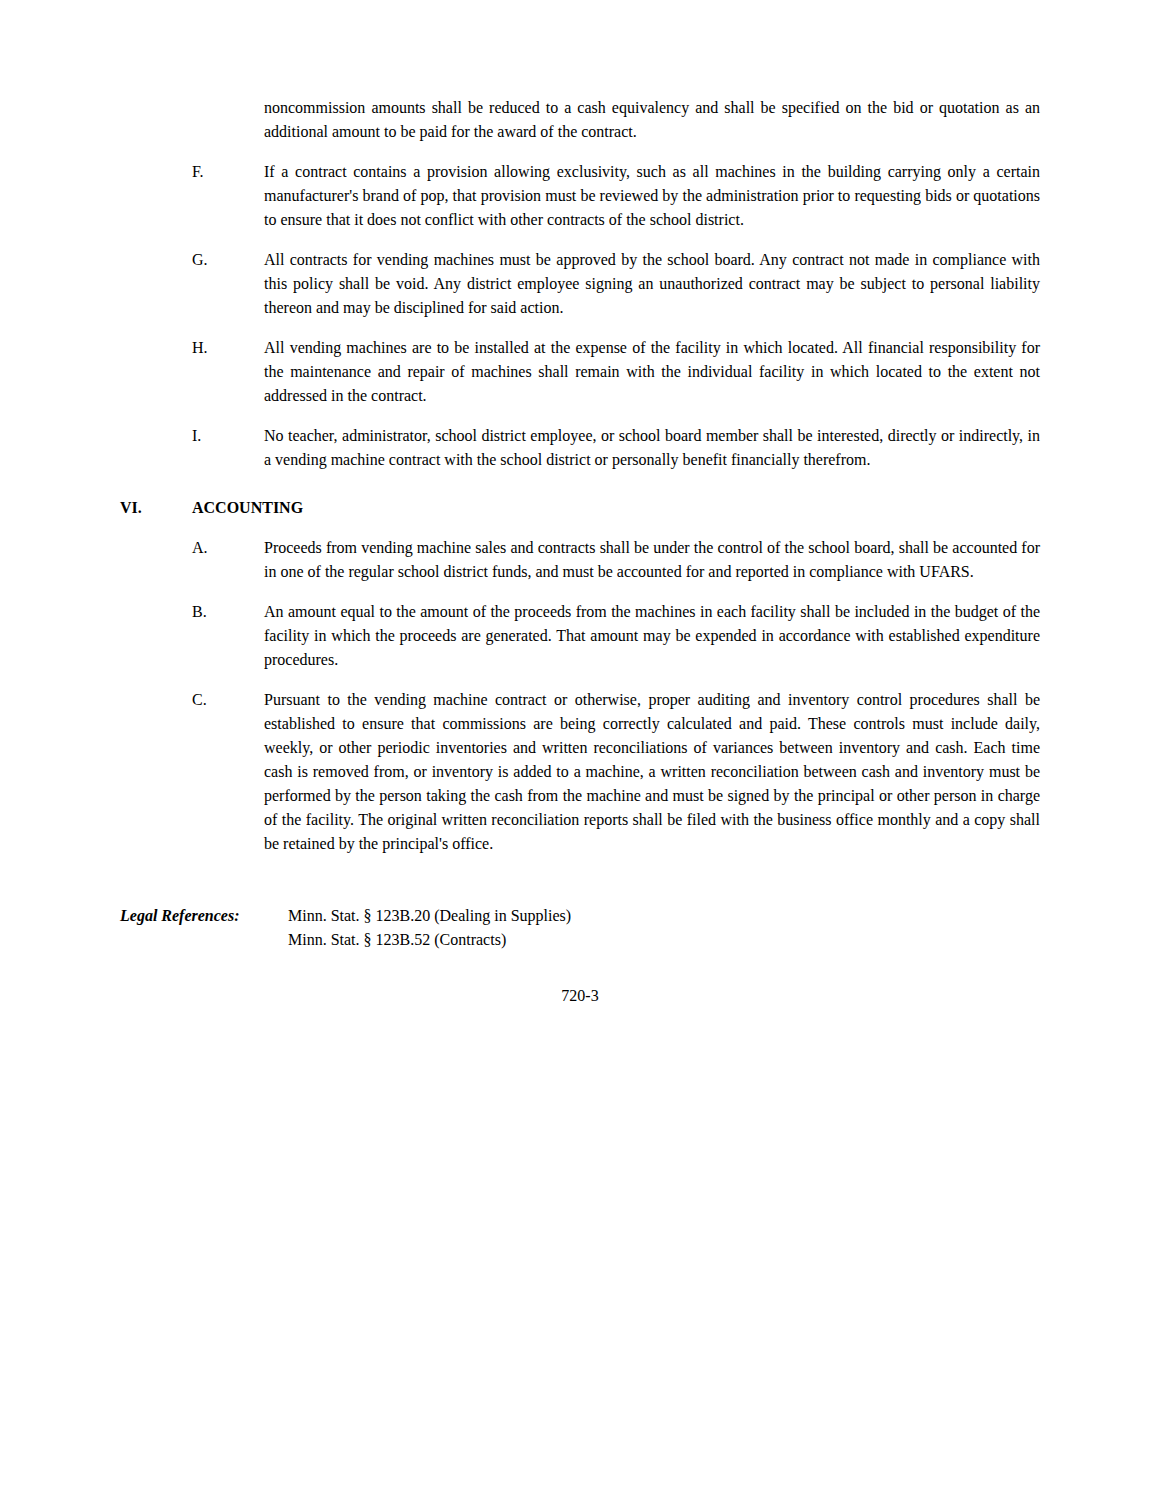noncommission amounts shall be reduced to a cash equivalency and shall be specified on the bid or quotation as an additional amount to be paid for the award of the contract.
F.
If a contract contains a provision allowing exclusivity, such as all machines in the building carrying only a certain manufacturer's brand of pop, that provision must be reviewed by the administration prior to requesting bids or quotations to ensure that it does not conflict with other contracts of the school district.
G.
All contracts for vending machines must be approved by the school board. Any contract not made in compliance with this policy shall be void. Any district employee signing an unauthorized contract may be subject to personal liability thereon and may be disciplined for said action.
H.
All vending machines are to be installed at the expense of the facility in which located. All financial responsibility for the maintenance and repair of machines shall remain with the individual facility in which located to the extent not addressed in the contract.
I.
No teacher, administrator, school district employee, or school board member shall be interested, directly or indirectly, in a vending machine contract with the school district or personally benefit financially therefrom.
VI.
ACCOUNTING
A.
Proceeds from vending machine sales and contracts shall be under the control of the school board, shall be accounted for in one of the regular school district funds, and must be accounted for and reported in compliance with UFARS.
B.
An amount equal to the amount of the proceeds from the machines in each facility shall be included in the budget of the facility in which the proceeds are generated. That amount may be expended in accordance with established expenditure procedures.
C.
Pursuant to the vending machine contract or otherwise, proper auditing and inventory control procedures shall be established to ensure that commissions are being correctly calculated and paid. These controls must include daily, weekly, or other periodic inventories and written reconciliations of variances between inventory and cash. Each time cash is removed from, or inventory is added to a machine, a written reconciliation between cash and inventory must be performed by the person taking the cash from the machine and must be signed by the principal or other person in charge of the facility. The original written reconciliation reports shall be filed with the business office monthly and a copy shall be retained by the principal's office.
Legal References:
Minn. Stat. § 123B.20 (Dealing in Supplies)
Minn. Stat. § 123B.52 (Contracts)
720-3